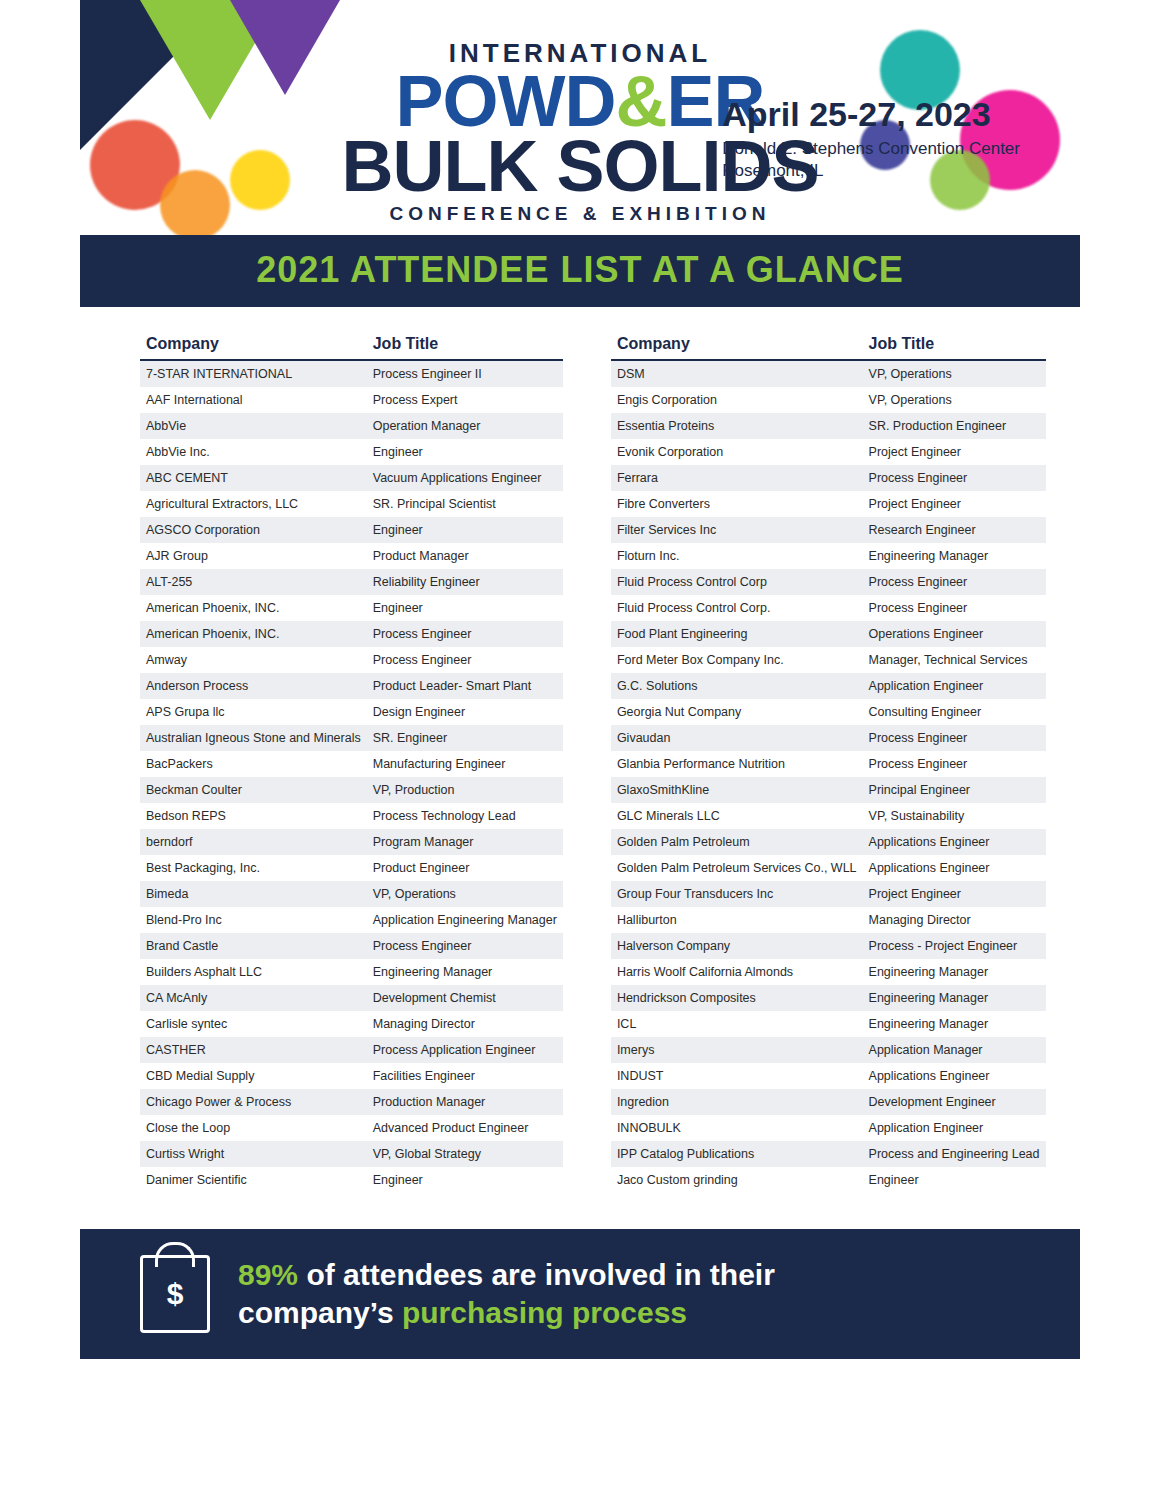INTERNATIONAL
POWD&ER
BULK SOLIDS
CONFERENCE & EXHIBITION
April 25-27, 2023
Donald E. Stephens Convention Center
Rosemont, IL
2021 ATTENDEE LIST AT A GLANCE
| Company | Job Title |
| --- | --- |
| 7-STAR INTERNATIONAL | Process Engineer II |
| AAF International | Process Expert |
| AbbVie | Operation Manager |
| AbbVie Inc. | Engineer |
| ABC CEMENT | Vacuum Applications Engineer |
| Agricultural Extractors, LLC | SR. Principal Scientist |
| AGSCO Corporation | Engineer |
| AJR Group | Product Manager |
| ALT-255 | Reliability Engineer |
| American Phoenix, INC. | Engineer |
| American Phoenix, INC. | Process Engineer |
| Amway | Process Engineer |
| Anderson Process | Product Leader- Smart Plant |
| APS Grupa llc | Design Engineer |
| Australian Igneous Stone and Minerals | SR. Engineer |
| BacPackers | Manufacturing Engineer |
| Beckman Coulter | VP, Production |
| Bedson REPS | Process Technology Lead |
| berndorf | Program Manager |
| Best Packaging, Inc. | Product Engineer |
| Bimeda | VP, Operations |
| Blend-Pro Inc | Application Engineering Manager |
| Brand Castle | Process Engineer |
| Builders Asphalt LLC | Engineering Manager |
| CA McAnly | Development Chemist |
| Carlisle syntec | Managing Director |
| CASTHER | Process Application Engineer |
| CBD Medial Supply | Facilities Engineer |
| Chicago Power & Process | Production Manager |
| Close the Loop | Advanced Product Engineer |
| Curtiss Wright | VP, Global Strategy |
| Danimer Scientific | Engineer |
| Company | Job Title |
| --- | --- |
| DSM | VP, Operations |
| Engis Corporation | VP, Operations |
| Essentia Proteins | SR. Production Engineer |
| Evonik Corporation | Project Engineer |
| Ferrara | Process Engineer |
| Fibre Converters | Project Engineer |
| Filter Services Inc | Research Engineer |
| Floturn Inc. | Engineering Manager |
| Fluid Process Control Corp | Process Engineer |
| Fluid Process Control Corp. | Process Engineer |
| Food Plant Engineering | Operations Engineer |
| Ford Meter Box Company Inc. | Manager, Technical Services |
| G.C. Solutions | Application Engineer |
| Georgia Nut Company | Consulting Engineer |
| Givaudan | Process Engineer |
| Glanbia Performance Nutrition | Process Engineer |
| GlaxoSmithKline | Principal Engineer |
| GLC Minerals LLC | VP, Sustainability |
| Golden Palm Petroleum | Applications Engineer |
| Golden Palm Petroleum Services Co., WLL | Applications Engineer |
| Group Four Transducers Inc | Project Engineer |
| Halliburton | Managing Director |
| Halverson Company | Process - Project Engineer |
| Harris Woolf California Almonds | Engineering Manager |
| Hendrickson Composites | Engineering Manager |
| ICL | Engineering Manager |
| Imerys | Application Manager |
| INDUST | Applications Engineer |
| Ingredion | Development Engineer |
| INNOBULK | Application Engineer |
| IPP Catalog Publications | Process and Engineering Lead |
| Jaco Custom grinding | Engineer |
$
89% of attendees are involved in their
company’s purchasing process